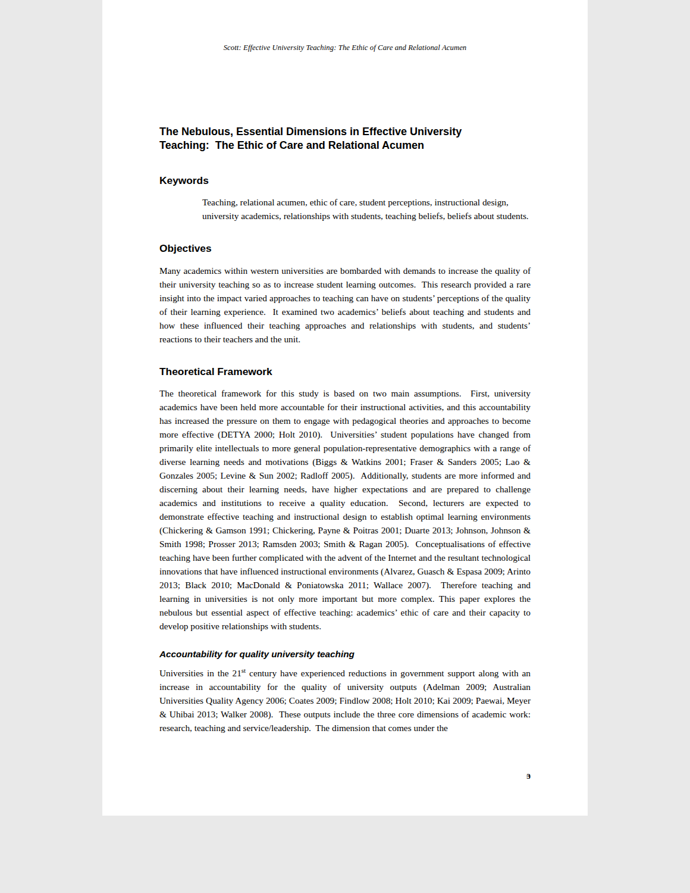Scott: Effective University Teaching: The Ethic of Care and Relational Acumen
The Nebulous, Essential Dimensions in Effective University Teaching: The Ethic of Care and Relational Acumen
Keywords
Teaching, relational acumen, ethic of care, student perceptions, instructional design, university academics, relationships with students, teaching beliefs, beliefs about students.
Objectives
Many academics within western universities are bombarded with demands to increase the quality of their university teaching so as to increase student learning outcomes. This research provided a rare insight into the impact varied approaches to teaching can have on students’ perceptions of the quality of their learning experience. It examined two academics’ beliefs about teaching and students and how these influenced their teaching approaches and relationships with students, and students’ reactions to their teachers and the unit.
Theoretical Framework
The theoretical framework for this study is based on two main assumptions. First, university academics have been held more accountable for their instructional activities, and this accountability has increased the pressure on them to engage with pedagogical theories and approaches to become more effective (DETYA 2000; Holt 2010). Universities’ student populations have changed from primarily elite intellectuals to more general population-representative demographics with a range of diverse learning needs and motivations (Biggs & Watkins 2001; Fraser & Sanders 2005; Lao & Gonzales 2005; Levine & Sun 2002; Radloff 2005). Additionally, students are more informed and discerning about their learning needs, have higher expectations and are prepared to challenge academics and institutions to receive a quality education. Second, lecturers are expected to demonstrate effective teaching and instructional design to establish optimal learning environments (Chickering & Gamson 1991; Chickering, Payne & Poitras 2001; Duarte 2013; Johnson, Johnson & Smith 1998; Prosser 2013; Ramsden 2003; Smith & Ragan 2005). Conceptualisations of effective teaching have been further complicated with the advent of the Internet and the resultant technological innovations that have influenced instructional environments (Alvarez, Guasch & Espasa 2009; Arinto 2013; Black 2010; MacDonald & Poniatowska 2011; Wallace 2007). Therefore teaching and learning in universities is not only more important but more complex. This paper explores the nebulous but essential aspect of effective teaching: academics’ ethic of care and their capacity to develop positive relationships with students.
Accountability for quality university teaching
Universities in the 21st century have experienced reductions in government support along with an increase in accountability for the quality of university outputs (Adelman 2009; Australian Universities Quality Agency 2006; Coates 2009; Findlow 2008; Holt 2010; Kai 2009; Paewai, Meyer & Uhibai 2013; Walker 2008). These outputs include the three core dimensions of academic work: research, teaching and service/leadership. The dimension that comes under the
3